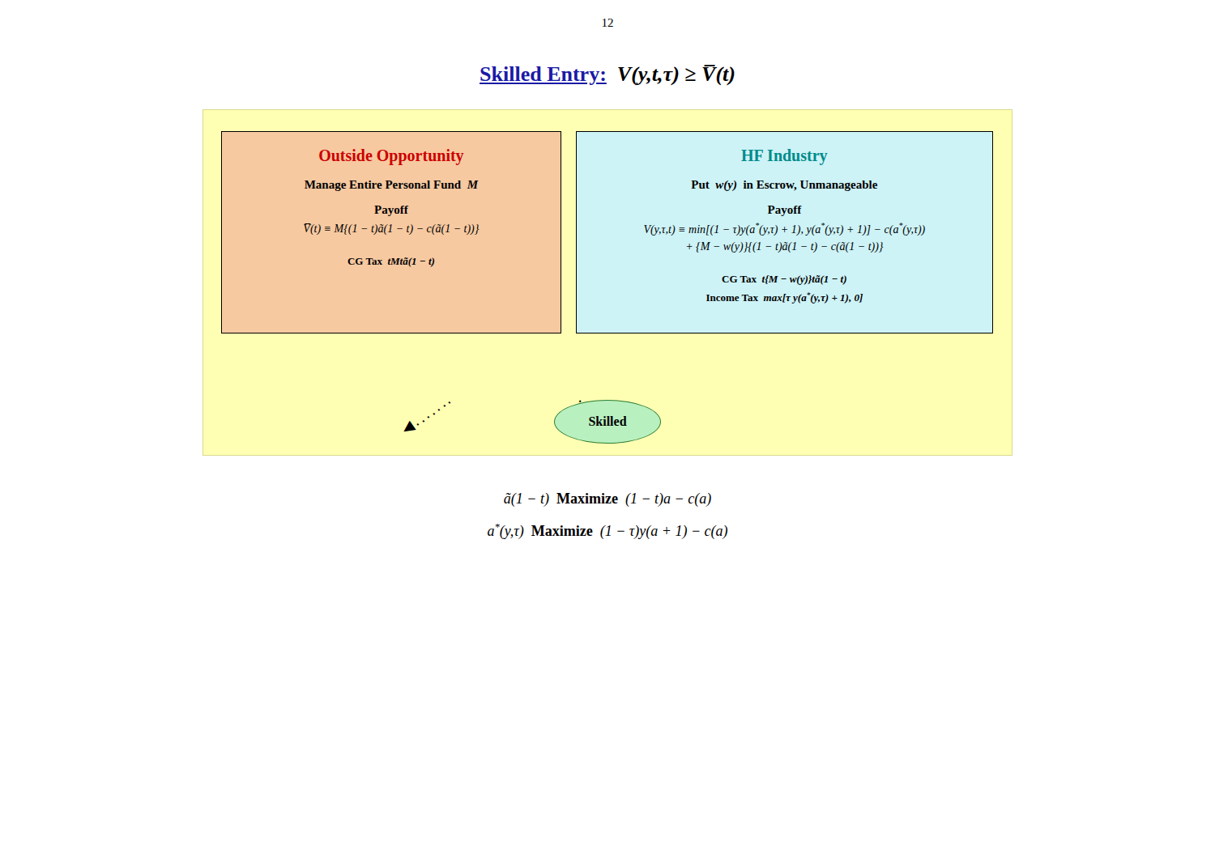12
Skilled Entry: V(y,t,τ) ≥ V̅(t)
Outside Opportunity
Manage Entire Personal Fund M
Payoff
V̅(t) ≡ M{(1 − t)ã(1 − t) − c(ã(1 − t))}
CG Tax tMtã(1 − t)
HF Industry
Put w(y) in Escrow, Unmanageable
Payoff
V(y,τ,t) ≡ min[(1 − τ)y(a*(y,τ) + 1), y(a*(y,τ) + 1)] − c(a*(y,τ))
+ {M − w(y)}{(1 − t)ã(1 − t) − c(ã(1 − t))}
CG Tax t{M − w(y)}tã(1 − t)
Income Tax max[τ y(a*(y,τ) + 1), 0]
◀․․․․․․․
․․․․․․․▶
Skilled
ã(1 − t) Maximize (1 − t)a − c(a)
a*(y,τ) Maximize (1 − τ)y(a + 1) − c(a)